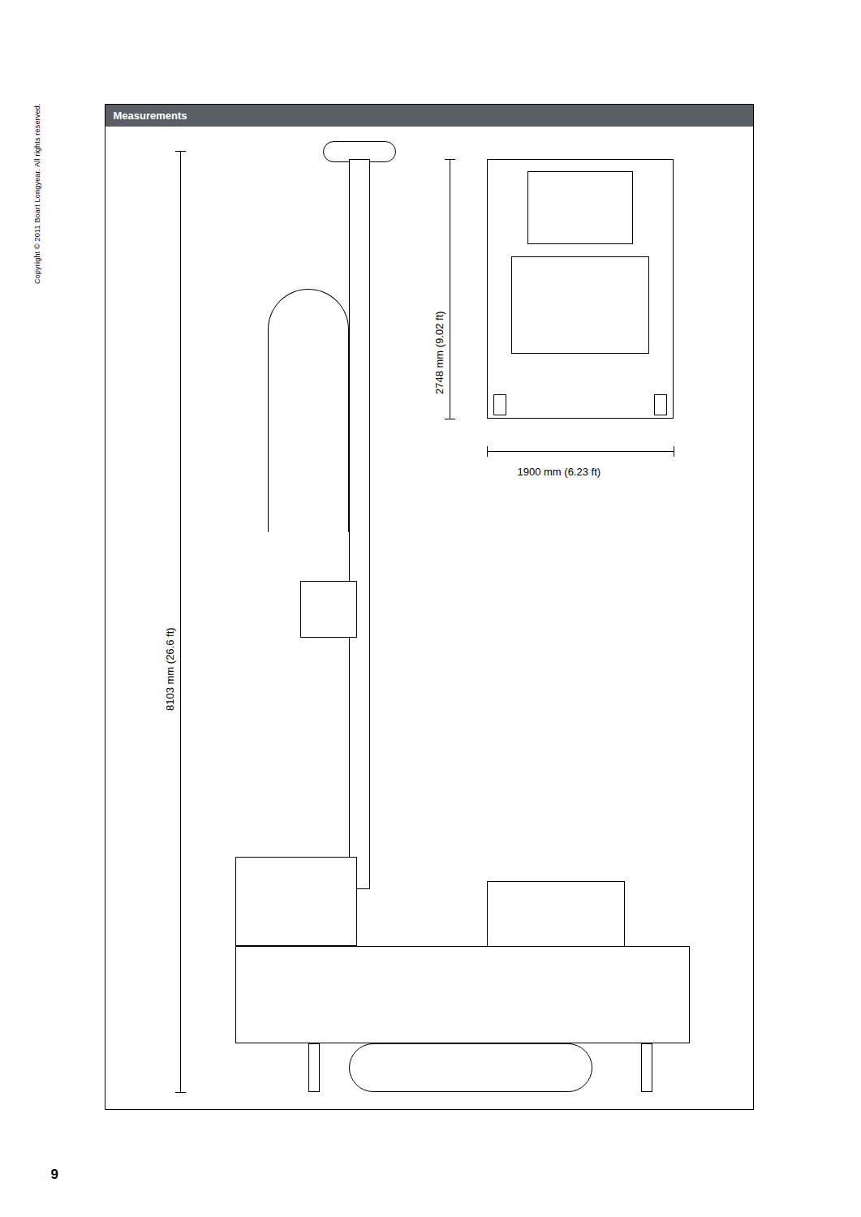Copyright © 2011 Boart Longyear. All rights reserved.
Measurements
8103 mm (26.6 ft)
2748 mm (9.02 ft)
1900 mm (6.23 ft)
9